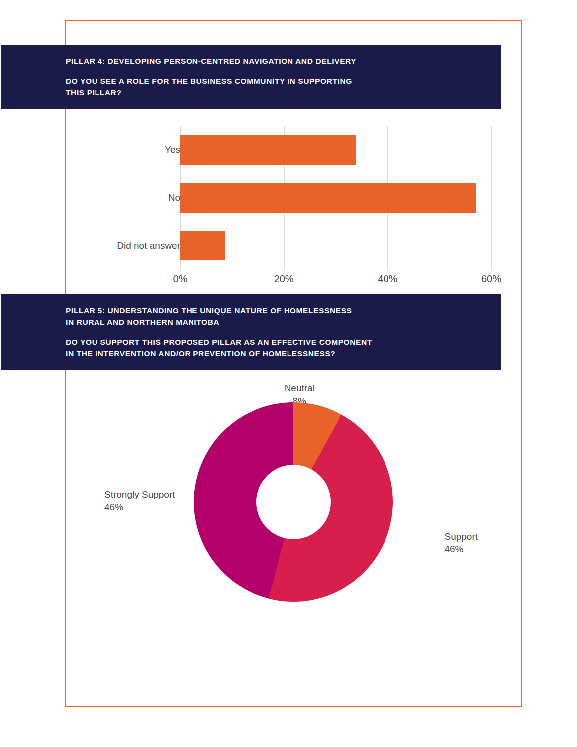Pillar 4: Developing Person-Centred Navigation and Delivery
Do you see a role for the business community in supporting
this pillar?
| Yes | |
| No | |
| Did not answer | |
0% 20% 40% 60%
Pillar 5: Understanding the Unique Nature of Homelessness
in Rural and Northern Manitoba
Do you support this proposed pillar as an effective component
in the intervention and/or prevention of homelessness?
Neutral8%
Strongly Support46%
Support46%